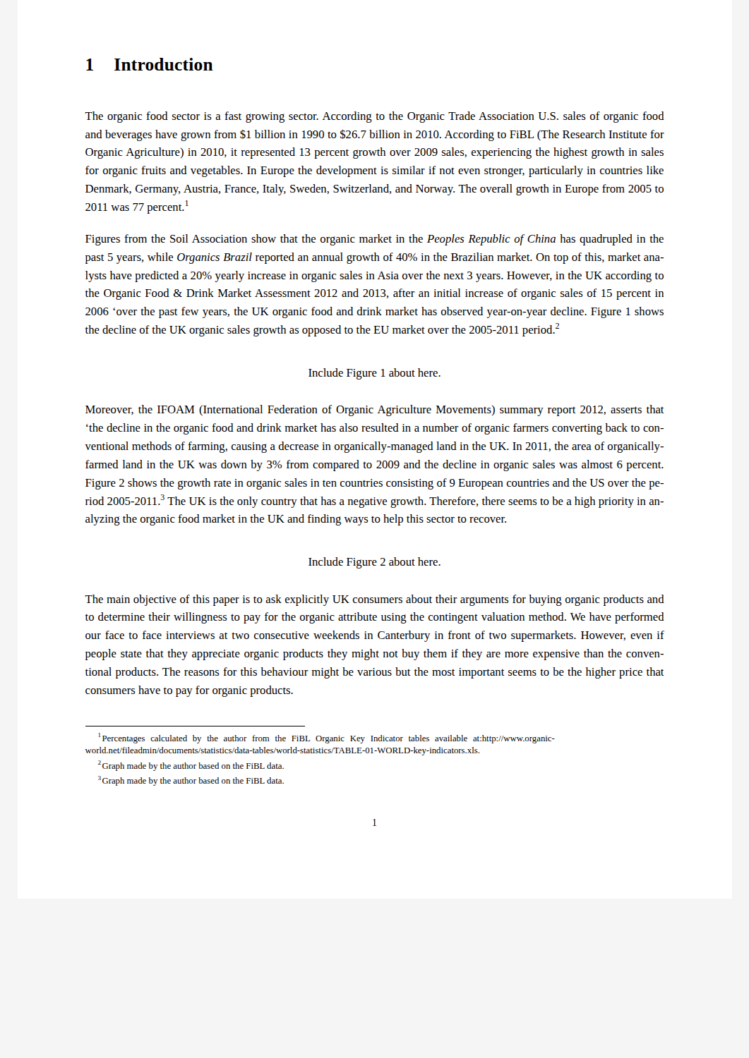1 Introduction
The organic food sector is a fast growing sector. According to the Organic Trade Association U.S. sales of organic food and beverages have grown from $1 billion in 1990 to $26.7 billion in 2010. According to FiBL (The Research Institute for Organic Agriculture) in 2010, it represented 13 percent growth over 2009 sales, experiencing the highest growth in sales for organic fruits and vegetables. In Europe the development is similar if not even stronger, particularly in countries like Denmark, Germany, Austria, France, Italy, Sweden, Switzerland, and Norway. The overall growth in Europe from 2005 to 2011 was 77 percent.1
Figures from the Soil Association show that the organic market in the Peoples Republic of China has quadrupled in the past 5 years, while Organics Brazil reported an annual growth of 40% in the Brazilian market. On top of this, market analysts have predicted a 20% yearly increase in organic sales in Asia over the next 3 years. However, in the UK according to the Organic Food & Drink Market Assessment 2012 and 2013, after an initial increase of organic sales of 15 percent in 2006 ‘over the past few years, the UK organic food and drink market has observed year-on-year decline. Figure 1 shows the decline of the UK organic sales growth as opposed to the EU market over the 2005-2011 period.2
Include Figure 1 about here.
Moreover, the IFOAM (International Federation of Organic Agriculture Movements) summary report 2012, asserts that ‘the decline in the organic food and drink market has also resulted in a number of organic farmers converting back to conventional methods of farming, causing a decrease in organically-managed land in the UK. In 2011, the area of organically-farmed land in the UK was down by 3% from compared to 2009 and the decline in organic sales was almost 6 percent. Figure 2 shows the growth rate in organic sales in ten countries consisting of 9 European countries and the US over the period 2005-2011.3 The UK is the only country that has a negative growth. Therefore, there seems to be a high priority in analyzing the organic food market in the UK and finding ways to help this sector to recover.
Include Figure 2 about here.
The main objective of this paper is to ask explicitly UK consumers about their arguments for buying organic products and to determine their willingness to pay for the organic attribute using the contingent valuation method. We have performed our face to face interviews at two consecutive weekends in Canterbury in front of two supermarkets. However, even if people state that they appreciate organic products they might not buy them if they are more expensive than the conventional products. The reasons for this behaviour might be various but the most important seems to be the higher price that consumers have to pay for organic products.
1Percentages calculated by the author from the FiBL Organic Key Indicator tables available at: http://www.organic-world.net/fileadmin/documents/statistics/data-tables/world-statistics/TABLE-01-WORLD-key-indicators.xls.
2Graph made by the author based on the FiBL data.
3Graph made by the author based on the FiBL data.
1